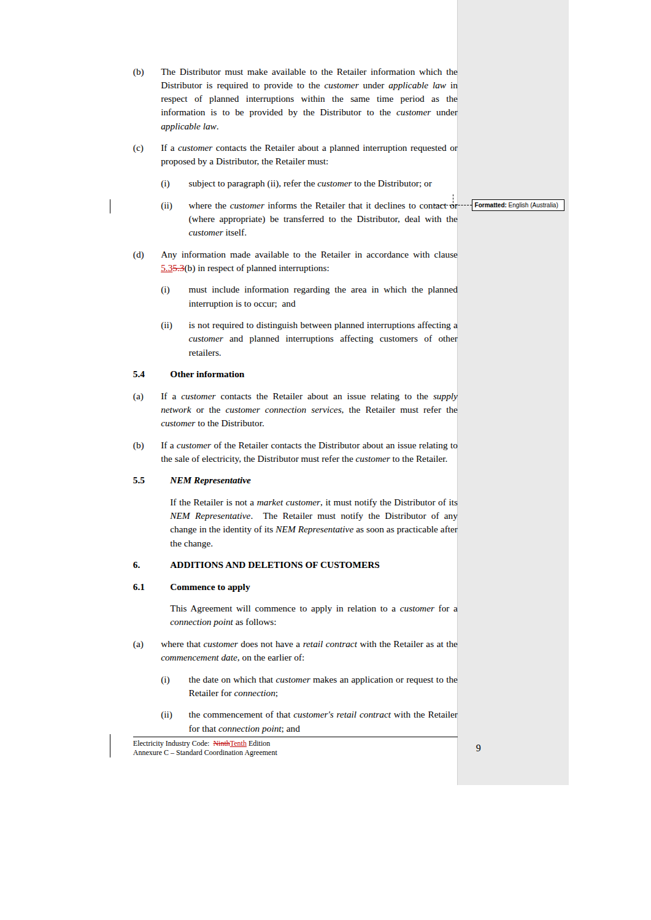Formatted: English (Australia)
(b)
The Distributor must make available to the Retailer information which the Distributor is required to provide to the customer under applicable law in respect of planned interruptions within the same time period as the information is to be provided by the Distributor to the customer under applicable law.
(c)
If a customer contacts the Retailer about a planned interruption requested or proposed by a Distributor, the Retailer must:
(i)
subject to paragraph (ii), refer the customer to the Distributor; or
(ii)
where the customer informs the Retailer that it declines to contact or (where appropriate) be transferred to the Distributor, deal with the customer itself.
(d)
Any information made available to the Retailer in accordance with clause 5.35.3(b) in respect of planned interruptions:
(i)
must include information regarding the area in which the planned interruption is to occur; and
(ii)
is not required to distinguish between planned interruptions affecting a customer and planned interruptions affecting customers of other retailers.
5.4
Other information
(a)
If a customer contacts the Retailer about an issue relating to the supply network or the customer connection services, the Retailer must refer the customer to the Distributor.
(b)
If a customer of the Retailer contacts the Distributor about an issue relating to the sale of electricity, the Distributor must refer the customer to the Retailer.
5.5
NEM Representative
If the Retailer is not a market customer, it must notify the Distributor of its NEM Representative. The Retailer must notify the Distributor of any change in the identity of its NEM Representative as soon as practicable after the change.
6.
Additions and deletions of customers
6.1
Commence to apply
This Agreement will commence to apply in relation to a customer for a connection point as follows:
(a)
where that customer does not have a retail contract with the Retailer as at the commencement date, on the earlier of:
(i)
the date on which that customer makes an application or request to the Retailer for connection;
(ii)
the commencement of that customer's retail contract with the Retailer for that connection point; and
Electricity Industry Code: Ninth Tenth Edition
Annexure C – Standard Coordination Agreement
9